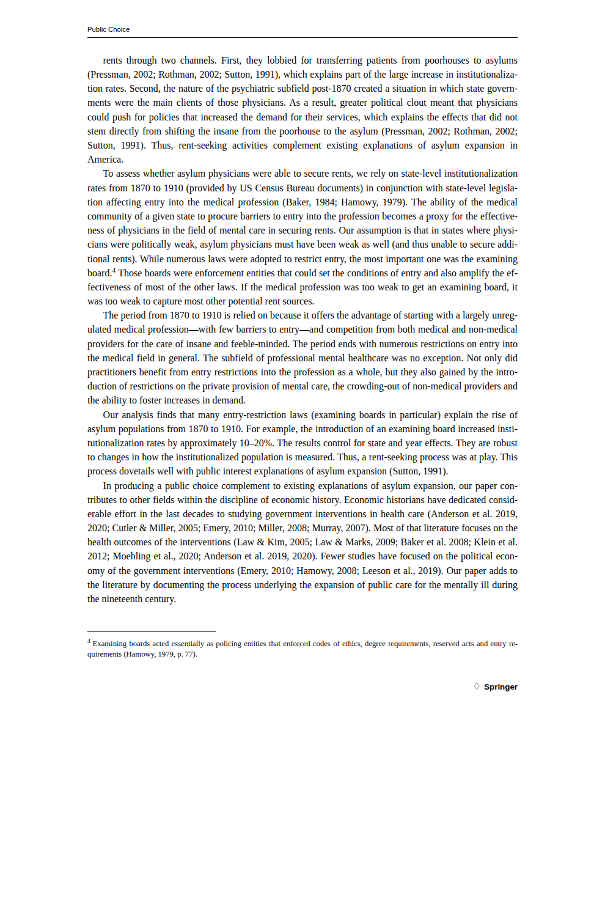Public Choice
rents through two channels. First, they lobbied for transferring patients from poorhouses to asylums (Pressman, 2002; Rothman, 2002; Sutton, 1991), which explains part of the large increase in institutionalization rates. Second, the nature of the psychiatric subfield post-1870 created a situation in which state governments were the main clients of those physicians. As a result, greater political clout meant that physicians could push for policies that increased the demand for their services, which explains the effects that did not stem directly from shifting the insane from the poorhouse to the asylum (Pressman, 2002; Rothman, 2002; Sutton, 1991). Thus, rent-seeking activities complement existing explanations of asylum expansion in America.
To assess whether asylum physicians were able to secure rents, we rely on state-level institutionalization rates from 1870 to 1910 (provided by US Census Bureau documents) in conjunction with state-level legislation affecting entry into the medical profession (Baker, 1984; Hamowy, 1979). The ability of the medical community of a given state to procure barriers to entry into the profession becomes a proxy for the effectiveness of physicians in the field of mental care in securing rents. Our assumption is that in states where physicians were politically weak, asylum physicians must have been weak as well (and thus unable to secure additional rents). While numerous laws were adopted to restrict entry, the most important one was the examining board.4 Those boards were enforcement entities that could set the conditions of entry and also amplify the effectiveness of most of the other laws. If the medical profession was too weak to get an examining board, it was too weak to capture most other potential rent sources.
The period from 1870 to 1910 is relied on because it offers the advantage of starting with a largely unregulated medical profession—with few barriers to entry—and competition from both medical and non-medical providers for the care of insane and feeble-minded. The period ends with numerous restrictions on entry into the medical field in general. The subfield of professional mental healthcare was no exception. Not only did practitioners benefit from entry restrictions into the profession as a whole, but they also gained by the introduction of restrictions on the private provision of mental care, the crowding-out of non-medical providers and the ability to foster increases in demand.
Our analysis finds that many entry-restriction laws (examining boards in particular) explain the rise of asylum populations from 1870 to 1910. For example, the introduction of an examining board increased institutionalization rates by approximately 10–20%. The results control for state and year effects. They are robust to changes in how the institutionalized population is measured. Thus, a rent-seeking process was at play. This process dovetails well with public interest explanations of asylum expansion (Sutton, 1991).
In producing a public choice complement to existing explanations of asylum expansion, our paper contributes to other fields within the discipline of economic history. Economic historians have dedicated considerable effort in the last decades to studying government interventions in health care (Anderson et al. 2019, 2020; Cutler & Miller, 2005; Emery, 2010; Miller, 2008; Murray, 2007). Most of that literature focuses on the health outcomes of the interventions (Law & Kim, 2005; Law & Marks, 2009; Baker et al. 2008; Klein et al. 2012; Moehling et al., 2020; Anderson et al. 2019, 2020). Fewer studies have focused on the political economy of the government interventions (Emery, 2010; Hamowy, 2008; Leeson et al., 2019). Our paper adds to the literature by documenting the process underlying the expansion of public care for the mentally ill during the nineteenth century.
4 Examining boards acted essentially as policing entities that enforced codes of ethics, degree requirements, reserved acts and entry requirements (Hamowy, 1979, p. 77).
♢Springer